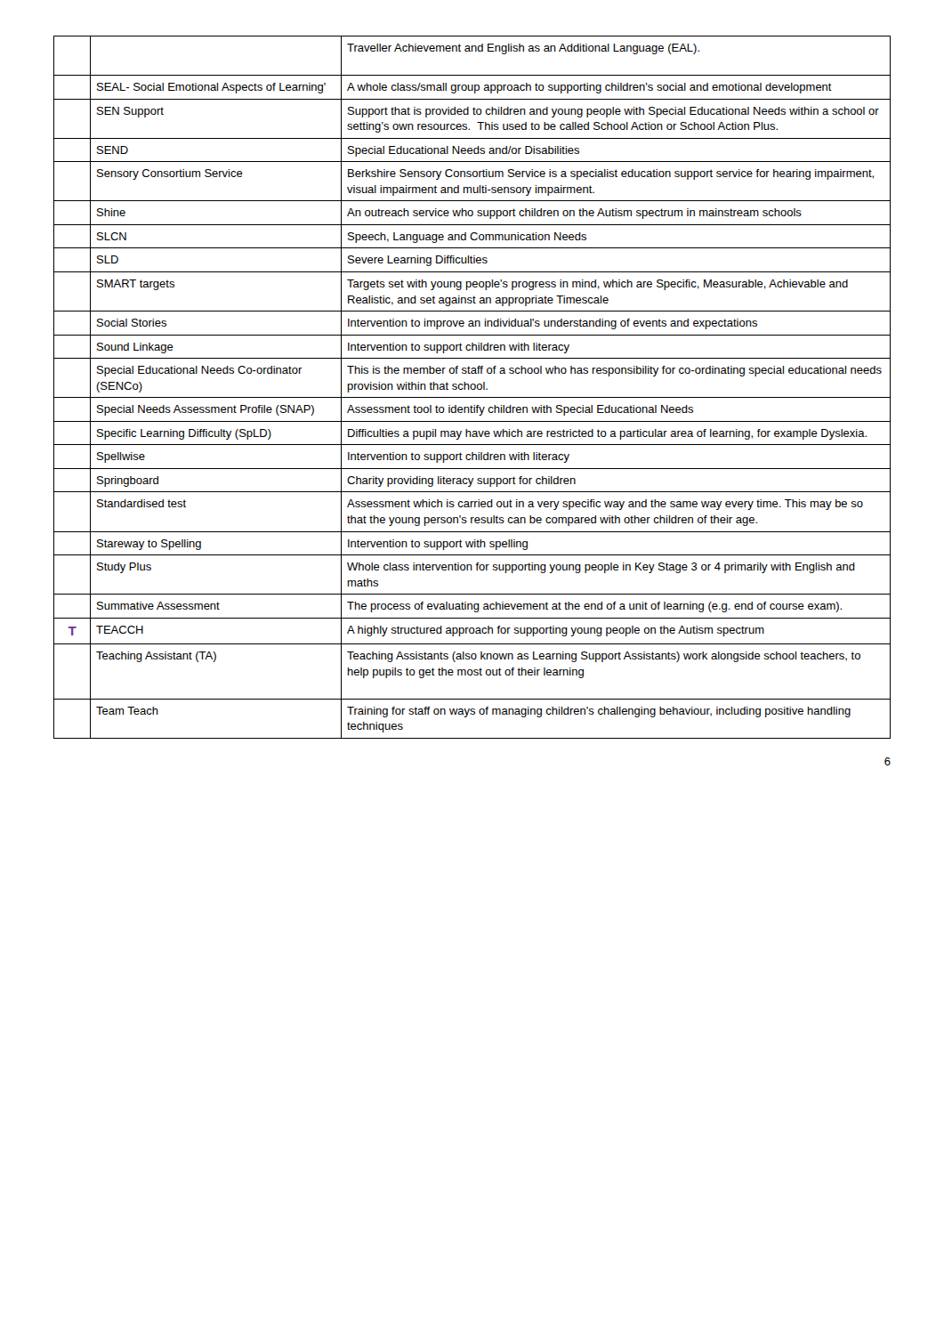| | | Traveller Achievement and English as an Additional Language (EAL). |
| | SEAL- Social Emotional Aspects of Learning' | A whole class/small group approach to supporting children's social and emotional development |
| | SEN Support | Support that is provided to children and young people with Special Educational Needs within a school or setting’s own resources. This used to be called School Action or School Action Plus. |
| | SEND | Special Educational Needs and/or Disabilities |
| | Sensory Consortium Service | Berkshire Sensory Consortium Service is a specialist education support service for hearing impairment, visual impairment and multi-sensory impairment. |
| | Shine | An outreach service who support children on the Autism spectrum in mainstream schools |
| | SLCN | Speech, Language and Communication Needs |
| | SLD | Severe Learning Difficulties |
| | SMART targets | Targets set with young people's progress in mind, which are Specific, Measurable, Achievable and Realistic, and set against an appropriate Timescale |
| | Social Stories | Intervention to improve an individual's understanding of events and expectations |
| | Sound Linkage | Intervention to support children with literacy |
| | Special Educational Needs Co-ordinator (SENCo) | This is the member of staff of a school who has responsibility for co-ordinating special educational needs provision within that school. |
| | Special Needs Assessment Profile (SNAP) | Assessment tool to identify children with Special Educational Needs |
| | Specific Learning Difficulty (SpLD) | Difficulties a pupil may have which are restricted to a particular area of learning, for example Dyslexia. |
| | Spellwise | Intervention to support children with literacy |
| | Springboard | Charity providing literacy support for children |
| | Standardised test | Assessment which is carried out in a very specific way and the same way every time. This may be so that the young person's results can be compared with other children of their age. |
| | Stareway to Spelling | Intervention to support with spelling |
| | Study Plus | Whole class intervention for supporting young people in Key Stage 3 or 4 primarily with English and maths |
| | Summative Assessment | The process of evaluating achievement at the end of a unit of learning (e.g. end of course exam). |
| T | TEACCH | A highly structured approach for supporting young people on the Autism spectrum |
| | Teaching Assistant (TA) | Teaching Assistants (also known as Learning Support Assistants) work alongside school teachers, to help pupils to get the most out of their learning |
| | Team Teach | Training for staff on ways of managing children's challenging behaviour, including positive handling techniques |
6